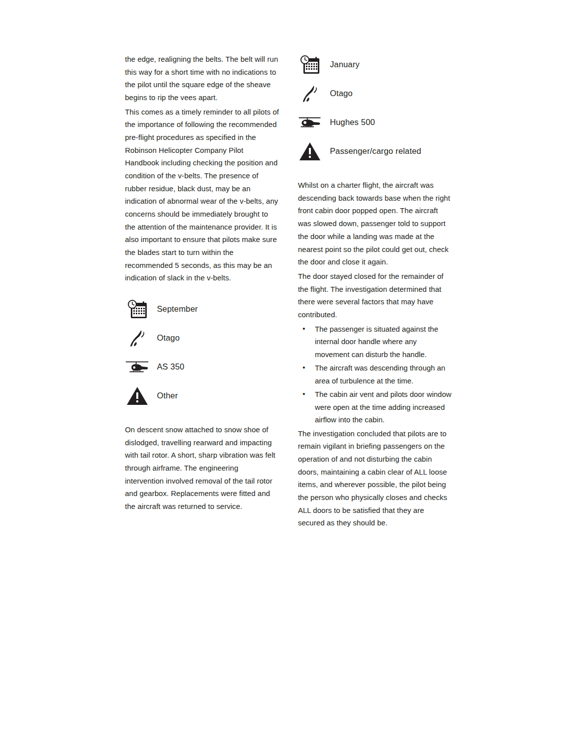the edge, realigning the belts. The belt will run this way for a short time with no indications to the pilot until the square edge of the sheave begins to rip the vees apart.
This comes as a timely reminder to all pilots of the importance of following the recommended pre-flight procedures as specified in the Robinson Helicopter Company Pilot Handbook including checking the position and condition of the v-belts. The presence of rubber residue, black dust, may be an indication of abnormal wear of the v-belts, any concerns should be immediately brought to the attention of the maintenance provider. It is also important to ensure that pilots make sure the blades start to turn within the recommended 5 seconds, as this may be an indication of slack in the v-belts.
September
Otago
AS 350
Other
On descent snow attached to snow shoe of dislodged, travelling rearward and impacting with tail rotor. A short, sharp vibration was felt through airframe. The engineering intervention involved removal of the tail rotor and gearbox. Replacements were fitted and the aircraft was returned to service.
January
Otago
Hughes 500
Passenger/cargo related
Whilst on a charter flight, the aircraft was descending back towards base when the right front cabin door popped open. The aircraft was slowed down, passenger told to support the door while a landing was made at the nearest point so the pilot could get out, check the door and close it again.
The door stayed closed for the remainder of the flight. The investigation determined that there were several factors that may have contributed.
The passenger is situated against the internal door handle where any movement can disturb the handle.
The aircraft was descending through an area of turbulence at the time.
The cabin air vent and pilots door window were open at the time adding increased airflow into the cabin.
The investigation concluded that pilots are to remain vigilant in briefing passengers on the operation of and not disturbing the cabin doors, maintaining a cabin clear of ALL loose items, and wherever possible, the pilot being the person who physically closes and checks ALL doors to be satisfied that they are secured as they should be.